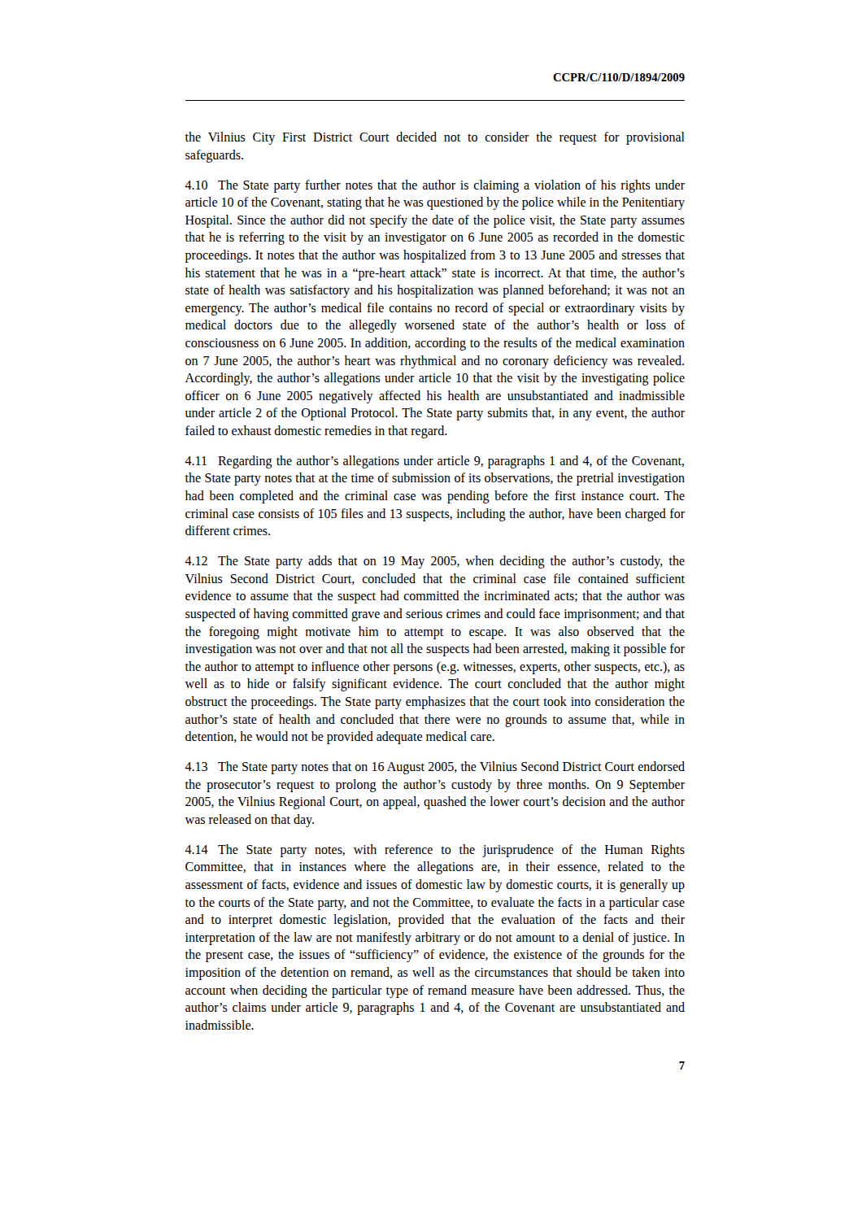CCPR/C/110/D/1894/2009
the Vilnius City First District Court decided not to consider the request for provisional safeguards.
4.10 The State party further notes that the author is claiming a violation of his rights under article 10 of the Covenant, stating that he was questioned by the police while in the Penitentiary Hospital. Since the author did not specify the date of the police visit, the State party assumes that he is referring to the visit by an investigator on 6 June 2005 as recorded in the domestic proceedings. It notes that the author was hospitalized from 3 to 13 June 2005 and stresses that his statement that he was in a “pre-heart attack” state is incorrect. At that time, the author’s state of health was satisfactory and his hospitalization was planned beforehand; it was not an emergency. The author’s medical file contains no record of special or extraordinary visits by medical doctors due to the allegedly worsened state of the author’s health or loss of consciousness on 6 June 2005. In addition, according to the results of the medical examination on 7 June 2005, the author’s heart was rhythmical and no coronary deficiency was revealed. Accordingly, the author’s allegations under article 10 that the visit by the investigating police officer on 6 June 2005 negatively affected his health are unsubstantiated and inadmissible under article 2 of the Optional Protocol. The State party submits that, in any event, the author failed to exhaust domestic remedies in that regard.
4.11 Regarding the author’s allegations under article 9, paragraphs 1 and 4, of the Covenant, the State party notes that at the time of submission of its observations, the pretrial investigation had been completed and the criminal case was pending before the first instance court. The criminal case consists of 105 files and 13 suspects, including the author, have been charged for different crimes.
4.12 The State party adds that on 19 May 2005, when deciding the author’s custody, the Vilnius Second District Court, concluded that the criminal case file contained sufficient evidence to assume that the suspect had committed the incriminated acts; that the author was suspected of having committed grave and serious crimes and could face imprisonment; and that the foregoing might motivate him to attempt to escape. It was also observed that the investigation was not over and that not all the suspects had been arrested, making it possible for the author to attempt to influence other persons (e.g. witnesses, experts, other suspects, etc.), as well as to hide or falsify significant evidence. The court concluded that the author might obstruct the proceedings. The State party emphasizes that the court took into consideration the author’s state of health and concluded that there were no grounds to assume that, while in detention, he would not be provided adequate medical care.
4.13 The State party notes that on 16 August 2005, the Vilnius Second District Court endorsed the prosecutor’s request to prolong the author’s custody by three months. On 9 September 2005, the Vilnius Regional Court, on appeal, quashed the lower court’s decision and the author was released on that day.
4.14 The State party notes, with reference to the jurisprudence of the Human Rights Committee, that in instances where the allegations are, in their essence, related to the assessment of facts, evidence and issues of domestic law by domestic courts, it is generally up to the courts of the State party, and not the Committee, to evaluate the facts in a particular case and to interpret domestic legislation, provided that the evaluation of the facts and their interpretation of the law are not manifestly arbitrary or do not amount to a denial of justice. In the present case, the issues of “sufficiency” of evidence, the existence of the grounds for the imposition of the detention on remand, as well as the circumstances that should be taken into account when deciding the particular type of remand measure have been addressed. Thus, the author’s claims under article 9, paragraphs 1 and 4, of the Covenant are unsubstantiated and inadmissible.
7